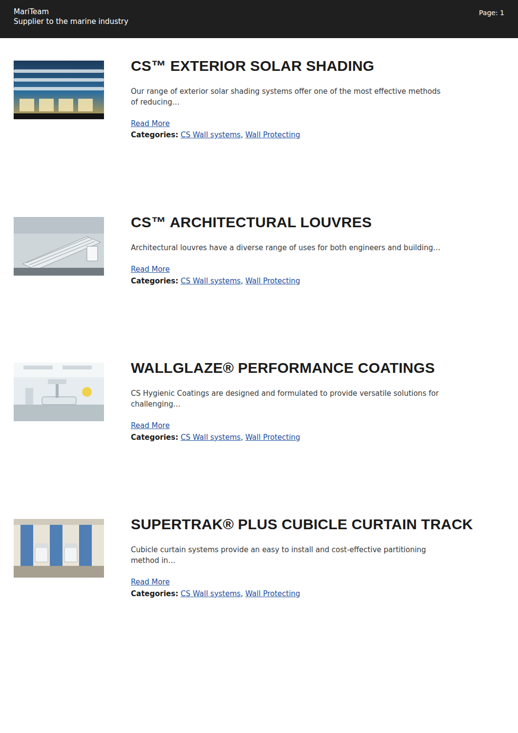MariTeam Supplier to the marine industry
Page: 1
CS™ Exterior Solar Shading
Our range of exterior solar shading systems offer one of the most effective methods of reducing…
Read More Categories: CS Wall systems, Wall Protecting
CS™ Architectural Louvres
Architectural louvres have a diverse range of uses for both engineers and building…
Read More Categories: CS Wall systems, Wall Protecting
Wallglaze® Performance Coatings
CS Hygienic Coatings are designed and formulated to provide versatile solutions for challenging…
Read More Categories: CS Wall systems, Wall Protecting
Supertrak® Plus Cubicle Curtain Track
Cubicle curtain systems provide an easy to install and cost-effective partitioning method in…
Read More Categories: CS Wall systems, Wall Protecting